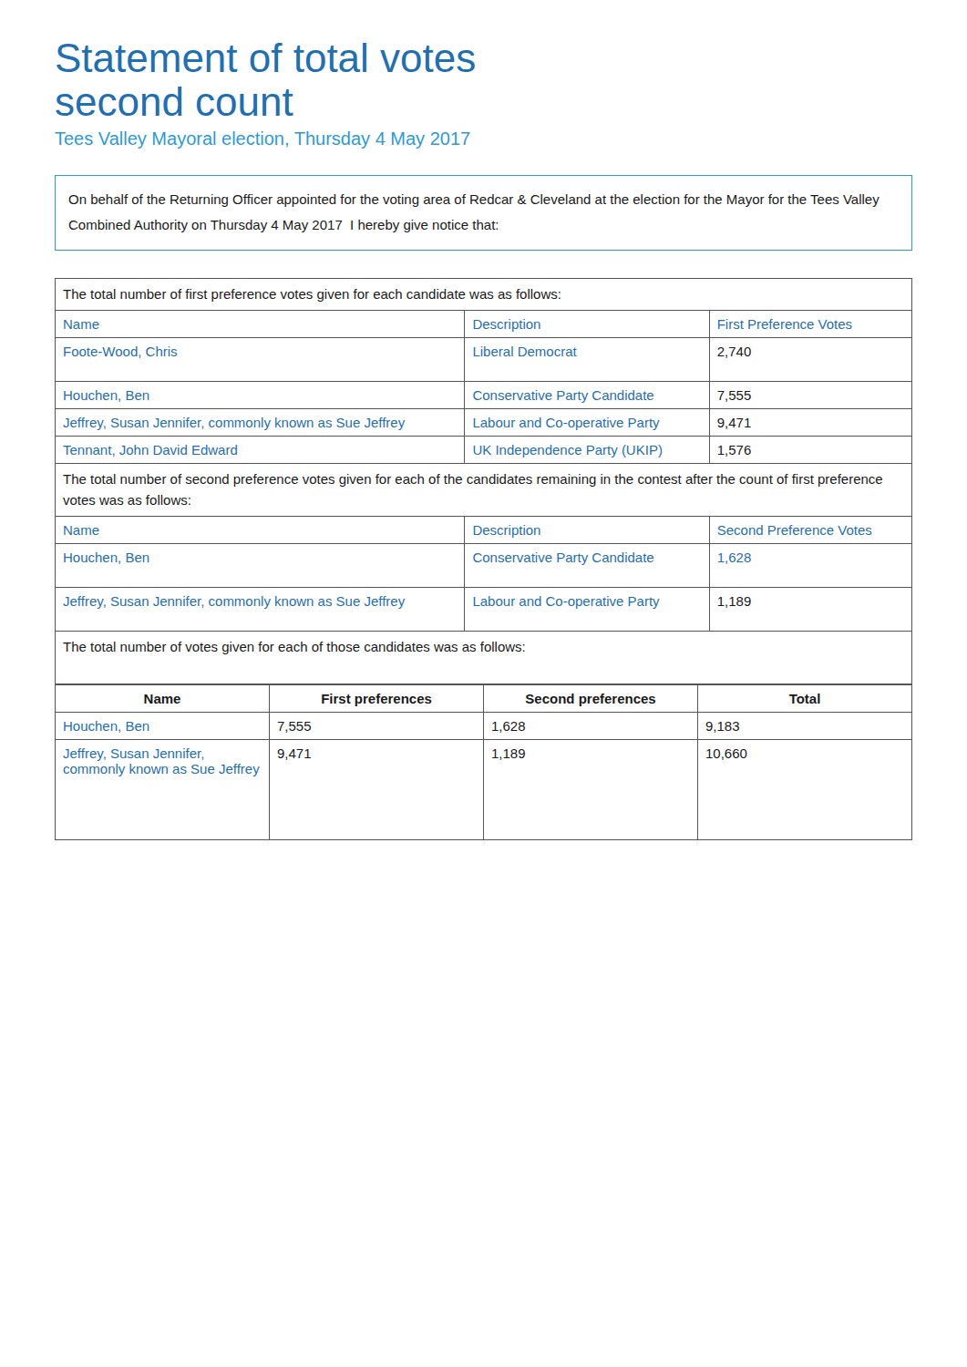Statement of total votes
second count
Tees Valley Mayoral election, Thursday 4 May 2017
On behalf of the Returning Officer appointed for the voting area of Redcar & Cleveland at the election for the Mayor for the Tees Valley Combined Authority on Thursday 4 May 2017 I hereby give notice that:
| The total number of first preference votes given for each candidate was as follows: |
| Name | Description | First Preference Votes |
| Foote-Wood, Chris | Liberal Democrat | 2,740 |
| Houchen, Ben | Conservative Party Candidate | 7,555 |
| Jeffrey, Susan Jennifer, commonly known as Sue Jeffrey | Labour and Co-operative Party | 9,471 |
| Tennant, John David Edward | UK Independence Party (UKIP) | 1,576 |
| The total number of second preference votes given for each of the candidates remaining in the contest after the count of first preference votes was as follows: |
| Name | Description | Second Preference Votes |
| Houchen, Ben | Conservative Party Candidate | 1,628 |
| Jeffrey, Susan Jennifer, commonly known as Sue Jeffrey | Labour and Co-operative Party | 1,189 |
| The total number of votes given for each of those candidates was as follows: |
| Name | First preferences | Second preferences | Total |
| --- | --- | --- | --- |
| Houchen, Ben | 7,555 | 1,628 | 9,183 |
| Jeffrey, Susan Jennifer, commonly known as Sue Jeffrey | 9,471 | 1,189 | 10,660 |